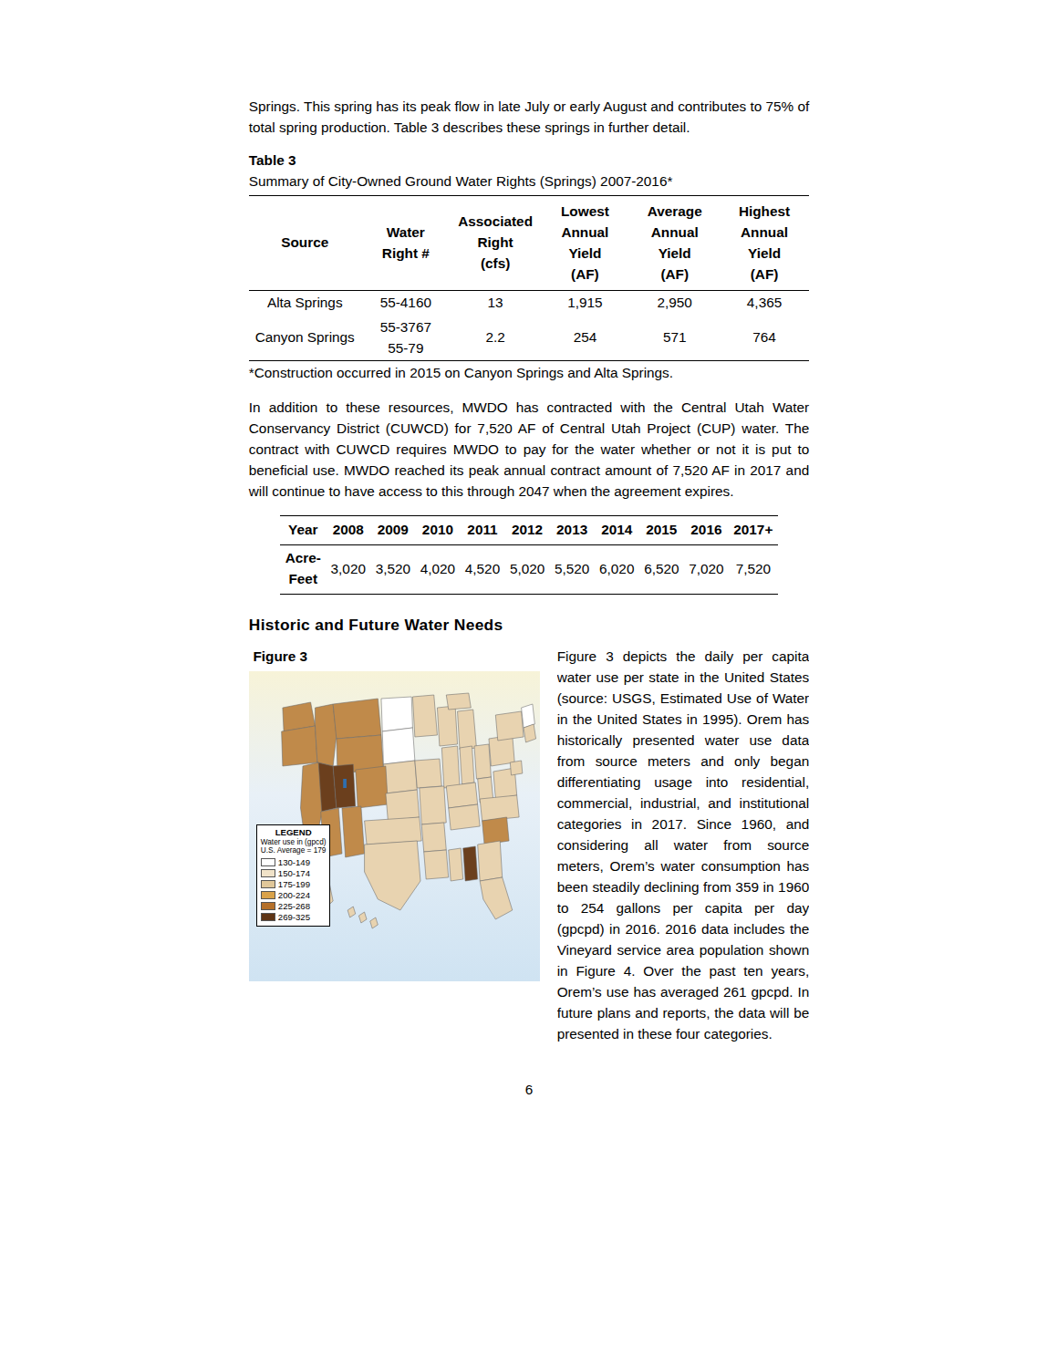Springs. This spring has its peak flow in late July or early August and contributes to 75% of total spring production. Table 3 describes these springs in further detail.
Table 3
Summary of City-Owned Ground Water Rights (Springs) 2007-2016*
| Source | Water Right # | Associated Right (cfs) | Lowest Annual Yield (AF) | Average Annual Yield (AF) | Highest Annual Yield (AF) |
| --- | --- | --- | --- | --- | --- |
| Alta Springs | 55-4160 | 13 | 1,915 | 2,950 | 4,365 |
| Canyon Springs | 55-3767 55-79 | 2.2 | 254 | 571 | 764 |
*Construction occurred in 2015 on Canyon Springs and Alta Springs.
In addition to these resources, MWDO has contracted with the Central Utah Water Conservancy District (CUWCD) for 7,520 AF of Central Utah Project (CUP) water. The contract with CUWCD requires MWDO to pay for the water whether or not it is put to beneficial use. MWDO reached its peak annual contract amount of 7,520 AF in 2017 and will continue to have access to this through 2047 when the agreement expires.
| Year | 2008 | 2009 | 2010 | 2011 | 2012 | 2013 | 2014 | 2015 | 2016 | 2017+ |
| Acre- Feet | 3,020 | 3,520 | 4,020 | 4,520 | 5,020 | 5,520 | 6,020 | 6,520 | 7,020 | 7,520 |
Historic and Future Water Needs
Figure 3
LEGEND
Water use in (gpcd)
U.S. Average = 179
130-149
150-174
175-199
200-224
225-268
269-325
Figure 3 depicts the daily per capita water use per state in the United States (source: USGS, Estimated Use of Water in the United States in 1995). Orem has historically presented water use data from source meters and only began differentiating usage into residential, commercial, industrial, and institutional categories in 2017. Since 1960, and considering all water from source meters, Orem’s water consumption has been steadily declining from 359 in 1960 to 254 gallons per capita per day (gpcpd) in 2016. 2016 data includes the Vineyard service area population shown in Figure 4. Over the past ten years, Orem’s use has averaged 261 gpcpd. In future plans and reports, the data will be presented in these four categories.
6